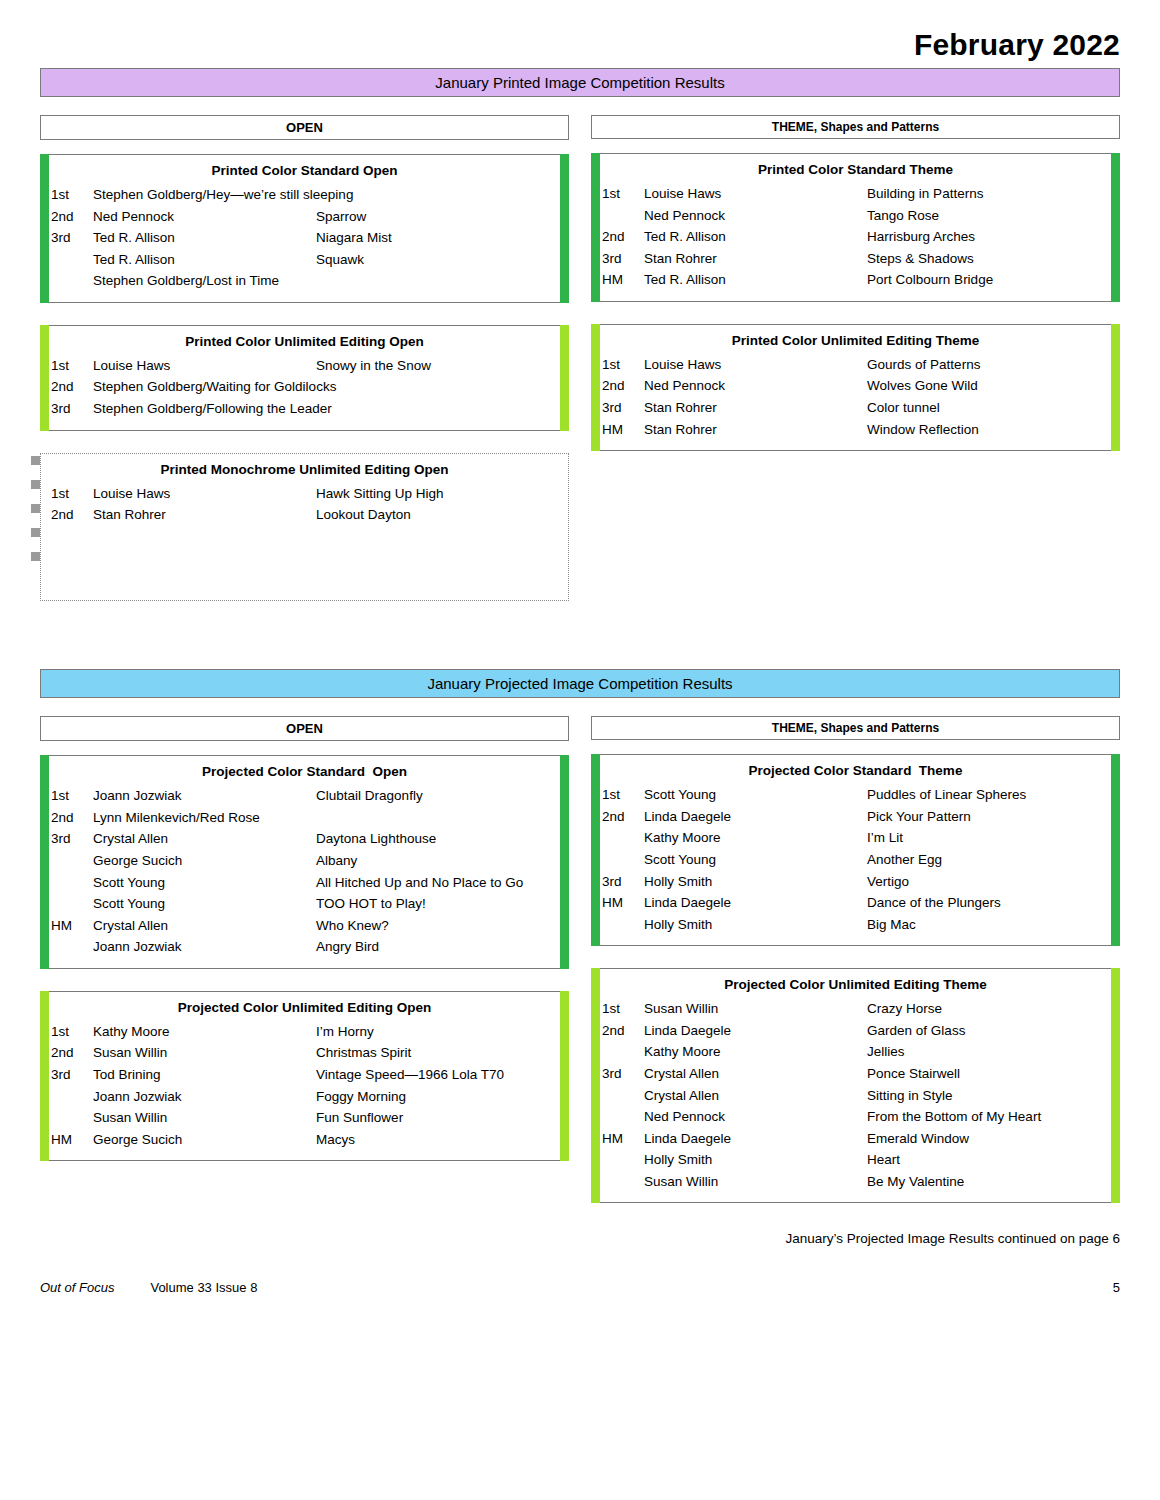February 2022
January Printed Image Competition Results
OPEN
Printed Color Standard Open
| 1st | Stephen Goldberg/Hey—we’re still sleeping |
| 2nd | Ned Pennock | Sparrow |
| 3rd | Ted R. Allison | Niagara Mist |
| | Ted R. Allison | Squawk |
| | Stephen Goldberg/Lost in Time |
Printed Color Unlimited Editing Open
| 1st | Louise Haws | Snowy in the Snow |
| 2nd | Stephen Goldberg/Waiting for Goldilocks |
| 3rd | Stephen Goldberg/Following the Leader |
Printed Monochrome Unlimited Editing Open
| 1st | Louise Haws | Hawk Sitting Up High |
| 2nd | Stan Rohrer | Lookout Dayton |
THEME, Shapes and Patterns
Printed Color Standard Theme
| 1st | Louise Haws | Building in Patterns |
| | Ned Pennock | Tango Rose |
| 2nd | Ted R. Allison | Harrisburg Arches |
| 3rd | Stan Rohrer | Steps & Shadows |
| HM | Ted R. Allison | Port Colbourn Bridge |
Printed Color Unlimited Editing Theme
| 1st | Louise Haws | Gourds of Patterns |
| 2nd | Ned Pennock | Wolves Gone Wild |
| 3rd | Stan Rohrer | Color tunnel |
| HM | Stan Rohrer | Window Reflection |
January Projected Image Competition Results
OPEN
Projected Color Standard Open
| 1st | Joann Jozwiak | Clubtail Dragonfly |
| 2nd | Lynn Milenkevich/Red Rose |
| 3rd | Crystal Allen | Daytona Lighthouse |
| | George Sucich | Albany |
| | Scott Young | All Hitched Up and No Place to Go |
| | Scott Young | TOO HOT to Play! |
| HM | Crystal Allen | Who Knew? |
| | Joann Jozwiak | Angry Bird |
Projected Color Unlimited Editing Open
| 1st | Kathy Moore | I’m Horny |
| 2nd | Susan Willin | Christmas Spirit |
| 3rd | Tod Brining | Vintage Speed—1966 Lola T70 |
| | Joann Jozwiak | Foggy Morning |
| | Susan Willin | Fun Sunflower |
| HM | George Sucich | Macys |
THEME, Shapes and Patterns
Projected Color Standard Theme
| 1st | Scott Young | Puddles of Linear Spheres |
| 2nd | Linda Daegele | Pick Your Pattern |
| | Kathy Moore | I’m Lit |
| | Scott Young | Another Egg |
| 3rd | Holly Smith | Vertigo |
| HM | Linda Daegele | Dance of the Plungers |
| | Holly Smith | Big Mac |
Projected Color Unlimited Editing Theme
| 1st | Susan Willin | Crazy Horse |
| 2nd | Linda Daegele | Garden of Glass |
| | Kathy Moore | Jellies |
| 3rd | Crystal Allen | Ponce Stairwell |
| | Crystal Allen | Sitting in Style |
| | Ned Pennock | From the Bottom of My Heart |
| HM | Linda Daegele | Emerald Window |
| | Holly Smith | Heart |
| | Susan Willin | Be My Valentine |
January’s Projected Image Results continued on page 6
Out of Focus Volume 33 Issue 8
5